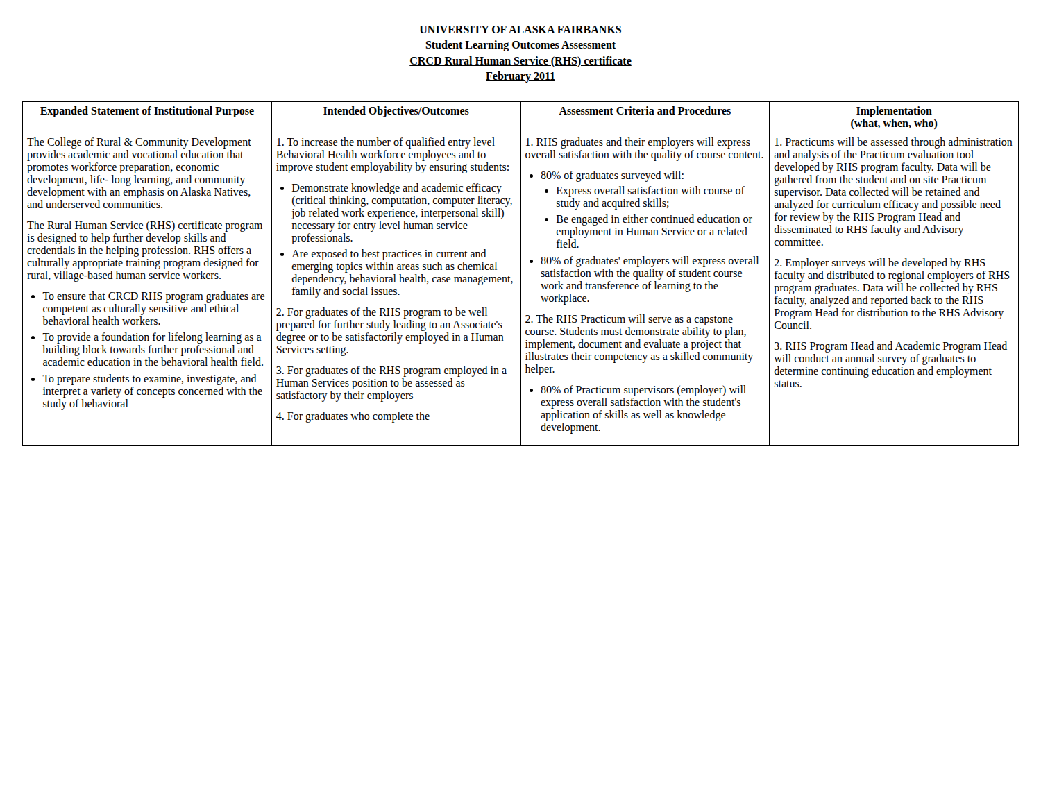UNIVERSITY OF ALASKA FAIRBANKS Student Learning Outcomes Assessment CRCD Rural Human Service (RHS) certificate February 2011
| Expanded Statement of Institutional Purpose | Intended Objectives/Outcomes | Assessment Criteria and Procedures | Implementation (what, when, who) |
| --- | --- | --- | --- |
| The College of Rural & Community Development provides academic and vocational education that promotes workforce preparation, economic development, life- long learning, and community development with an emphasis on Alaska Natives, and underserved communities. The Rural Human Service (RHS) certificate program is designed to help further develop skills and credentials in the helping profession. RHS offers a culturally appropriate training program designed for rural, village-based human service workers. To ensure that CRCD RHS program graduates are competent as culturally sensitive and ethical behavioral health workers. To provide a foundation for lifelong learning as a building block towards further professional and academic education in the behavioral health field. To prepare students to examine, investigate, and interpret a variety of concepts concerned with the study of behavioral | 1. To increase the number of qualified entry level Behavioral Health workforce employees and to improve student employability by ensuring students: Demonstrate knowledge and academic efficacy (critical thinking, computation, computer literacy, job related work experience, interpersonal skill) necessary for entry level human service professionals. Are exposed to best practices in current and emerging topics within areas such as chemical dependency, behavioral health, case management, family and social issues. 2. For graduates of the RHS program to be well prepared for further study leading to an Associate's degree or to be satisfactorily employed in a Human Services setting. 3. For graduates of the RHS program employed in a Human Services position to be assessed as satisfactory by their employers 4. For graduates who complete the | 1. RHS graduates and their employers will express overall satisfaction with the quality of course content. 80% of graduates surveyed will: Express overall satisfaction with course of study and acquired skills; Be engaged in either continued education or employment in Human Service or a related field. 80% of graduates' employers will express overall satisfaction with the quality of student course work and transference of learning to the workplace. 2. The RHS Practicum will serve as a capstone course. Students must demonstrate ability to plan, implement, document and evaluate a project that illustrates their competency as a skilled community helper. 80% of Practicum supervisors (employer) will express overall satisfaction with the student's application of skills as well as knowledge development. | 1. Practicums will be assessed through administration and analysis of the Practicum evaluation tool developed by RHS program faculty. Data will be gathered from the student and on site Practicum supervisor. Data collected will be retained and analyzed for curriculum efficacy and possible need for review by the RHS Program Head and disseminated to RHS faculty and Advisory committee. 2. Employer surveys will be developed by RHS faculty and distributed to regional employers of RHS program graduates. Data will be collected by RHS faculty, analyzed and reported back to the RHS Program Head for distribution to the RHS Advisory Council. 3. RHS Program Head and Academic Program Head will conduct an annual survey of graduates to determine continuing education and employment status. |